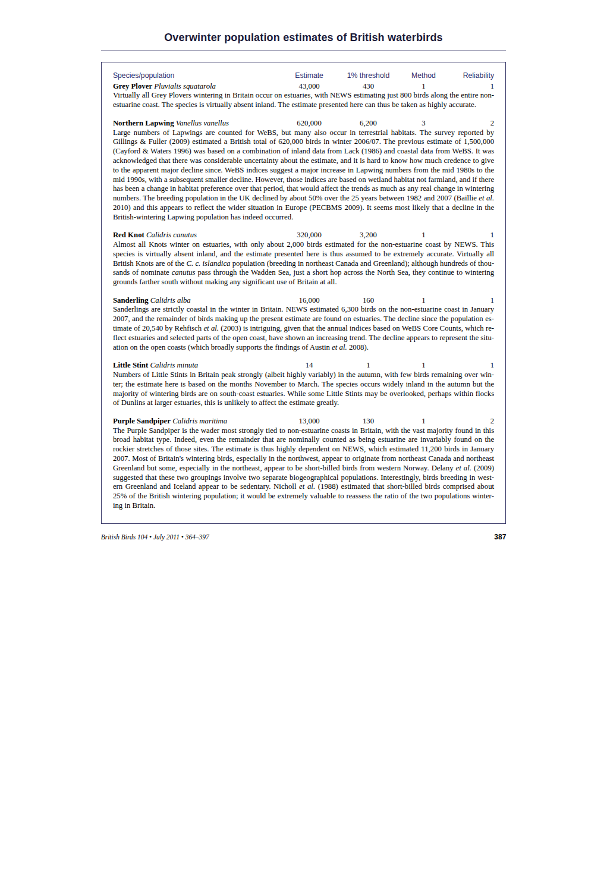Overwinter population estimates of British waterbirds
| Species/population | Estimate | 1% threshold | Method | Reliability |
| Grey Plover Pluvialis squatarola | 43,000 | 430 | 1 | 1 |
Virtually all Grey Plovers wintering in Britain occur on estuaries, with NEWS estimating just 800 birds along the entire non-estuarine coast. The species is virtually absent inland. The estimate presented here can thus be taken as highly accurate.
| Northern Lapwing Vanellus vanellus | 620,000 | 6,200 | 3 | 2 |
Large numbers of Lapwings are counted for WeBS, but many also occur in terrestrial habitats. The survey reported by Gillings & Fuller (2009) estimated a British total of 620,000 birds in winter 2006/07. The previous estimate of 1,500,000 (Cayford & Waters 1996) was based on a combination of inland data from Lack (1986) and coastal data from WeBS. It was acknowledged that there was considerable uncertainty about the estimate, and it is hard to know how much credence to give to the apparent major decline since. WeBS indices suggest a major increase in Lapwing numbers from the mid 1980s to the mid 1990s, with a subsequent smaller decline. However, those indices are based on wetland habitat not farmland, and if there has been a change in habitat preference over that period, that would affect the trends as much as any real change in wintering numbers. The breeding population in the UK declined by about 50% over the 25 years between 1982 and 2007 (Baillie et al. 2010) and this appears to reflect the wider situation in Europe (PECBMS 2009). It seems most likely that a decline in the British-wintering Lapwing population has indeed occurred.
| Red Knot Calidris canutus | 320,000 | 3,200 | 1 | 1 |
Almost all Knots winter on estuaries, with only about 2,000 birds estimated for the non-estuarine coast by NEWS. This species is virtually absent inland, and the estimate presented here is thus assumed to be extremely accurate. Virtually all British Knots are of the C. c. islandica population (breeding in northeast Canada and Greenland); although hundreds of thousands of nominate canutus pass through the Wadden Sea, just a short hop across the North Sea, they continue to wintering grounds farther south without making any significant use of Britain at all.
| Sanderling Calidris alba | 16,000 | 160 | 1 | 1 |
Sanderlings are strictly coastal in the winter in Britain. NEWS estimated 6,300 birds on the non-estuarine coast in January 2007, and the remainder of birds making up the present estimate are found on estuaries. The decline since the population estimate of 20,540 by Rehfisch et al. (2003) is intriguing, given that the annual indices based on WeBS Core Counts, which reflect estuaries and selected parts of the open coast, have shown an increasing trend. The decline appears to represent the situation on the open coasts (which broadly supports the findings of Austin et al. 2008).
| Little Stint Calidris minuta | 14 | 1 | 1 | 1 |
Numbers of Little Stints in Britain peak strongly (albeit highly variably) in the autumn, with few birds remaining over winter; the estimate here is based on the months November to March. The species occurs widely inland in the autumn but the majority of wintering birds are on south-coast estuaries. While some Little Stints may be overlooked, perhaps within flocks of Dunlins at larger estuaries, this is unlikely to affect the estimate greatly.
| Purple Sandpiper Calidris maritima | 13,000 | 130 | 1 | 2 |
The Purple Sandpiper is the wader most strongly tied to non-estuarine coasts in Britain, with the vast majority found in this broad habitat type. Indeed, even the remainder that are nominally counted as being estuarine are invariably found on the rockier stretches of those sites. The estimate is thus highly dependent on NEWS, which estimated 11,200 birds in January 2007. Most of Britain's wintering birds, especially in the northwest, appear to originate from northeast Canada and northeast Greenland but some, especially in the northeast, appear to be short-billed birds from western Norway. Delany et al. (2009) suggested that these two groupings involve two separate biogeographical populations. Interestingly, birds breeding in western Greenland and Iceland appear to be sedentary. Nicholl et al. (1988) estimated that short-billed birds comprised about 25% of the British wintering population; it would be extremely valuable to reassess the ratio of the two populations wintering in Britain.
British Birds 104 • July 2011 • 364–397 387